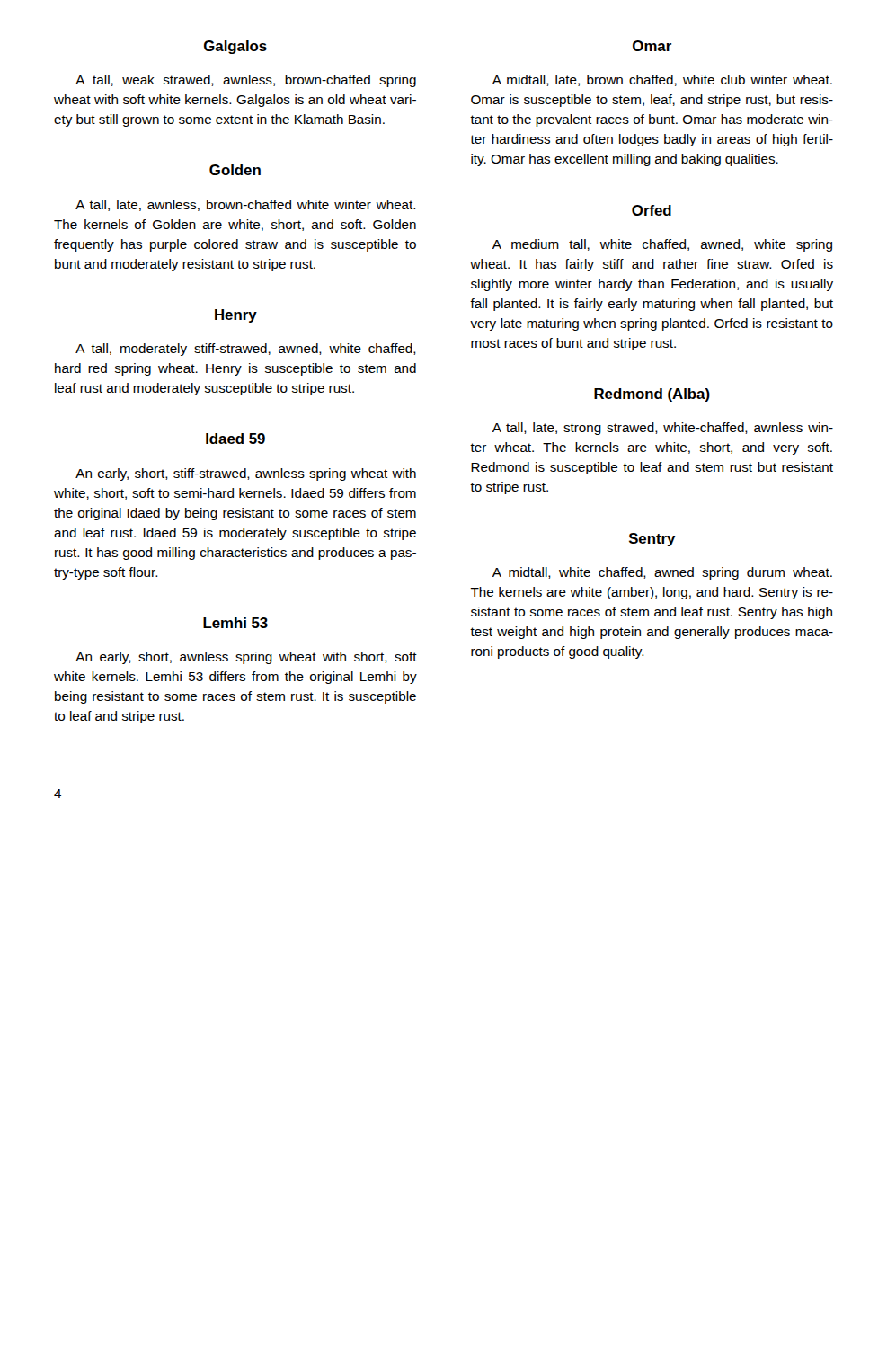Galgalos
A tall, weak strawed, awnless, brown-chaffed spring wheat with soft white kernels. Galgalos is an old wheat variety but still grown to some extent in the Klamath Basin.
Golden
A tall, late, awnless, brown-chaffed white winter wheat. The kernels of Golden are white, short, and soft. Golden frequently has purple colored straw and is susceptible to bunt and moderately resistant to stripe rust.
Henry
A tall, moderately stiff-strawed, awned, white chaffed, hard red spring wheat. Henry is susceptible to stem and leaf rust and moderately susceptible to stripe rust.
Idaed 59
An early, short, stiff-strawed, awnless spring wheat with white, short, soft to semi-hard kernels. Idaed 59 differs from the original Idaed by being resistant to some races of stem and leaf rust. Idaed 59 is moderately susceptible to stripe rust. It has good milling characteristics and produces a pastry-type soft flour.
Lemhi 53
An early, short, awnless spring wheat with short, soft white kernels. Lemhi 53 differs from the original Lemhi by being resistant to some races of stem rust. It is susceptible to leaf and stripe rust.
Omar
A midtall, late, brown chaffed, white club winter wheat. Omar is susceptible to stem, leaf, and stripe rust, but resistant to the prevalent races of bunt. Omar has moderate winter hardiness and often lodges badly in areas of high fertility. Omar has excellent milling and baking qualities.
Orfed
A medium tall, white chaffed, awned, white spring wheat. It has fairly stiff and rather fine straw. Orfed is slightly more winter hardy than Federation, and is usually fall planted. It is fairly early maturing when fall planted, but very late maturing when spring planted. Orfed is resistant to most races of bunt and stripe rust.
Redmond (Alba)
A tall, late, strong strawed, white-chaffed, awnless winter wheat. The kernels are white, short, and very soft. Redmond is susceptible to leaf and stem rust but resistant to stripe rust.
Sentry
A midtall, white chaffed, awned spring durum wheat. The kernels are white (amber), long, and hard. Sentry is resistant to some races of stem and leaf rust. Sentry has high test weight and high protein and generally produces macaroni products of good quality.
4